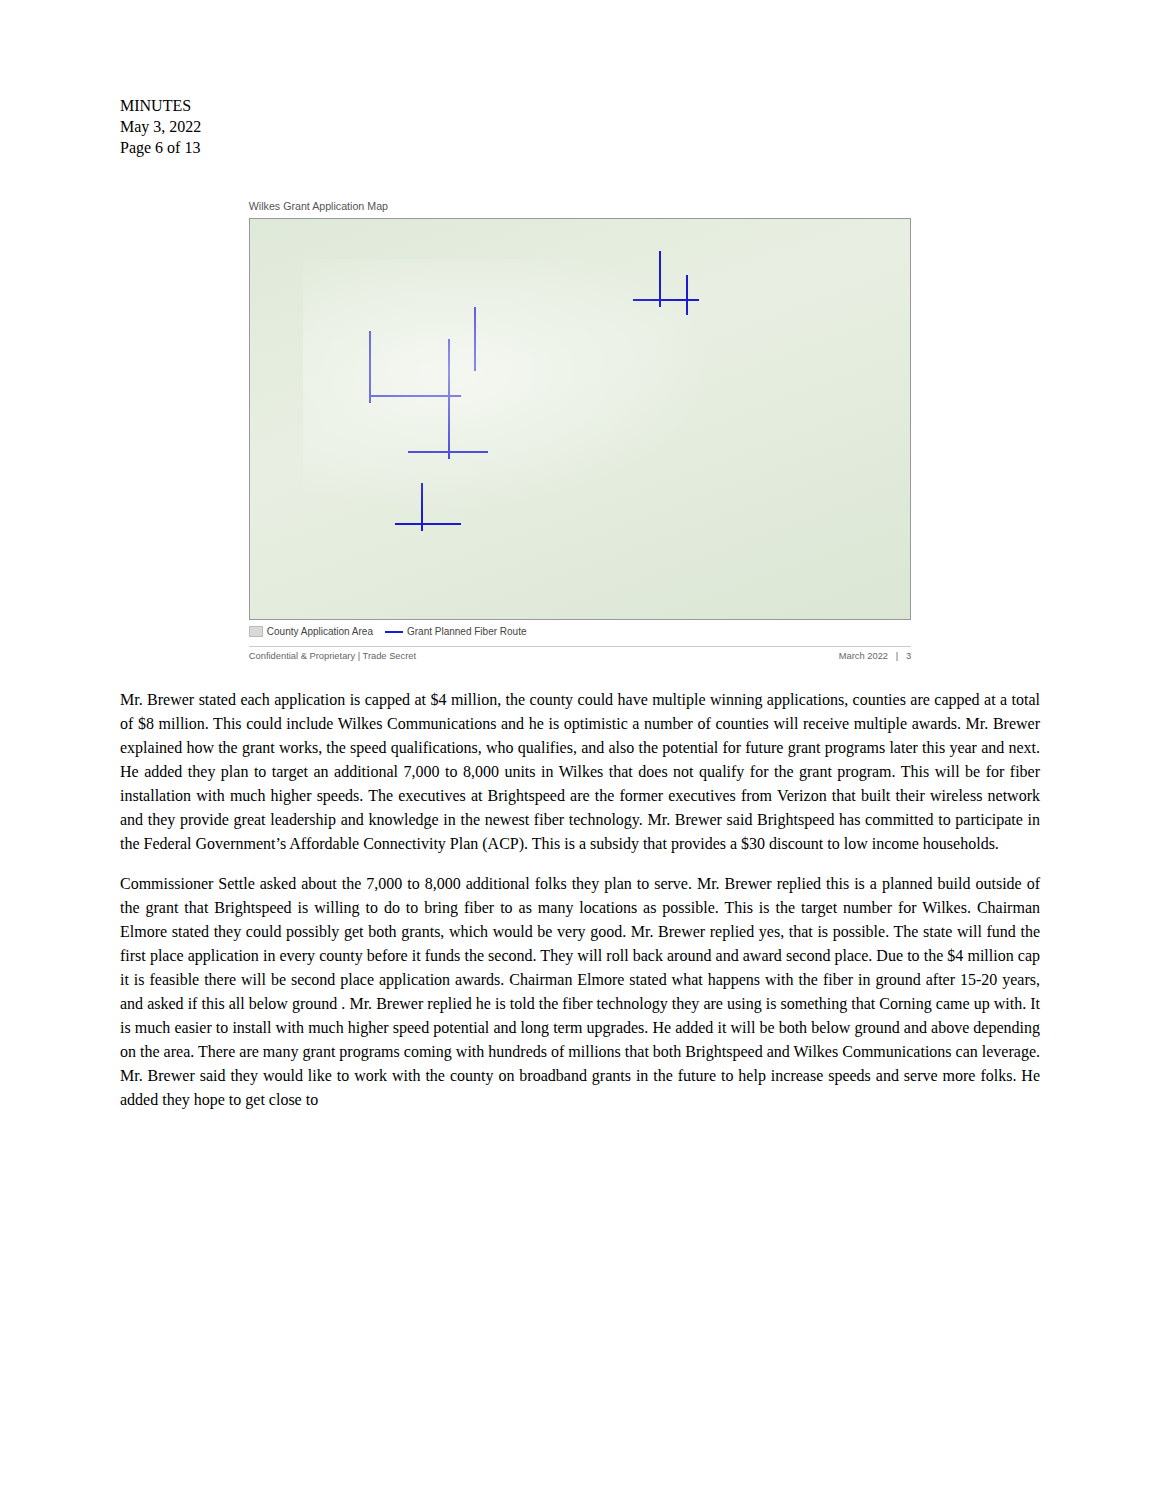MINUTES
May 3, 2022
Page 6 of 13
Wilkes Grant Application Map
County Application Area Grant Planned Fiber Route
Confidential & Proprietary | Trade Secret March 2022 | 3
Mr. Brewer stated each application is capped at $4 million, the county could have multiple winning applications, counties are capped at a total of $8 million. This could include Wilkes Communications and he is optimistic a number of counties will receive multiple awards. Mr. Brewer explained how the grant works, the speed qualifications, who qualifies, and also the potential for future grant programs later this year and next. He added they plan to target an additional 7,000 to 8,000 units in Wilkes that does not qualify for the grant program. This will be for fiber installation with much higher speeds. The executives at Brightspeed are the former executives from Verizon that built their wireless network and they provide great leadership and knowledge in the newest fiber technology. Mr. Brewer said Brightspeed has committed to participate in the Federal Government’s Affordable Connectivity Plan (ACP). This is a subsidy that provides a $30 discount to low income households.
Commissioner Settle asked about the 7,000 to 8,000 additional folks they plan to serve. Mr. Brewer replied this is a planned build outside of the grant that Brightspeed is willing to do to bring fiber to as many locations as possible. This is the target number for Wilkes. Chairman Elmore stated they could possibly get both grants, which would be very good. Mr. Brewer replied yes, that is possible. The state will fund the first place application in every county before it funds the second. They will roll back around and award second place. Due to the $4 million cap it is feasible there will be second place application awards. Chairman Elmore stated what happens with the fiber in ground after 15-20 years, and asked if this all below ground . Mr. Brewer replied he is told the fiber technology they are using is something that Corning came up with. It is much easier to install with much higher speed potential and long term upgrades. He added it will be both below ground and above depending on the area. There are many grant programs coming with hundreds of millions that both Brightspeed and Wilkes Communications can leverage. Mr. Brewer said they would like to work with the county on broadband grants in the future to help increase speeds and serve more folks. He added they hope to get close to